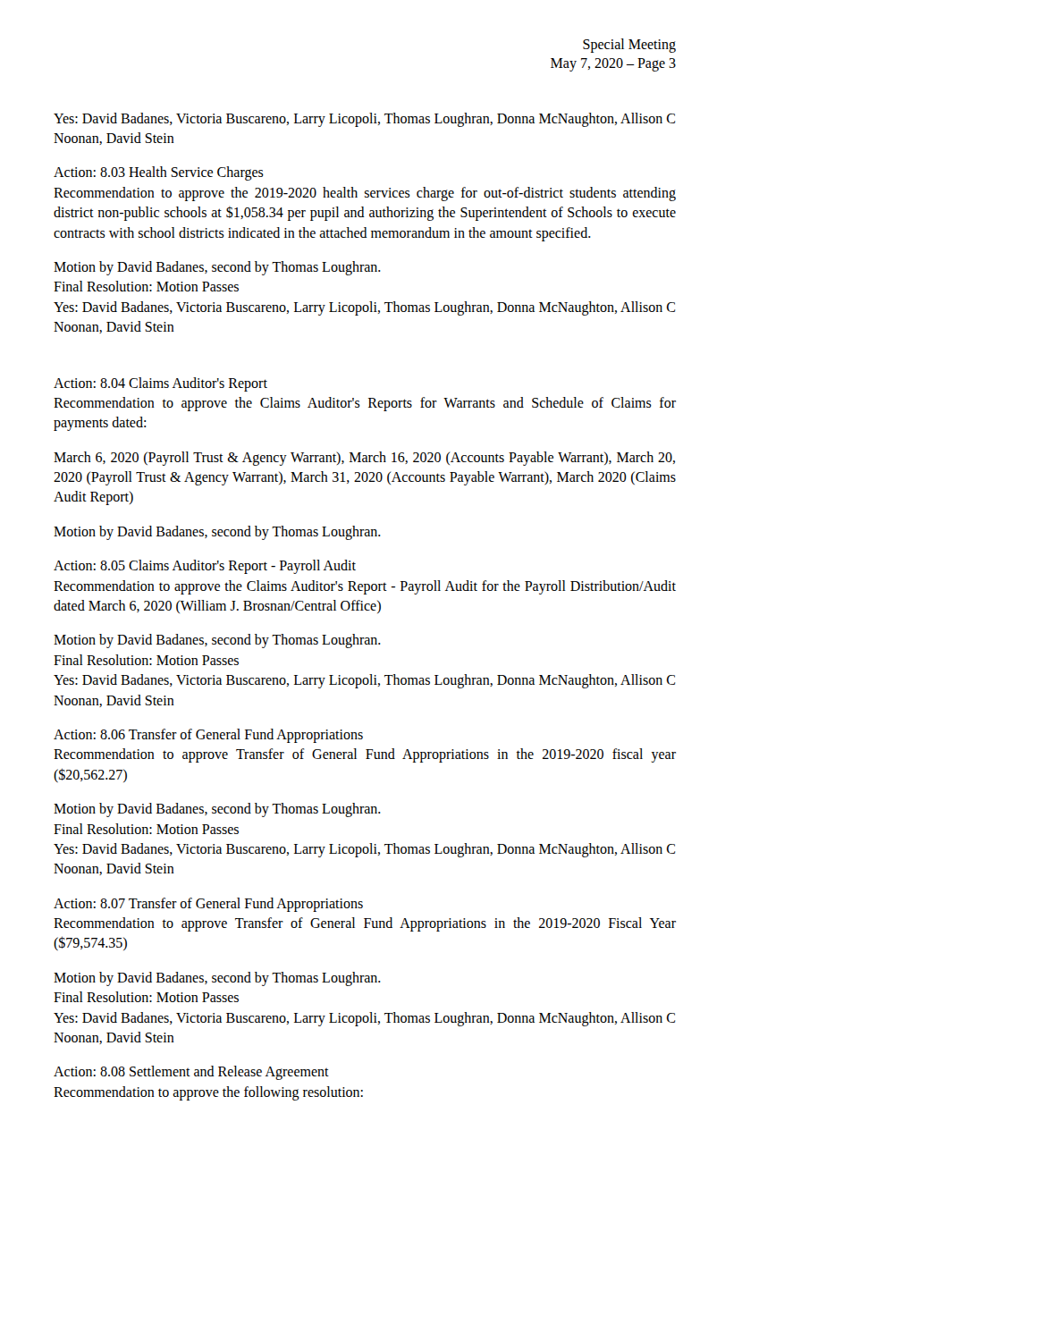Special Meeting
May 7, 2020 – Page 3
Yes: David Badanes, Victoria Buscareno, Larry Licopoli, Thomas Loughran, Donna McNaughton, Allison C Noonan, David Stein
Action: 8.03 Health Service Charges
Recommendation to approve the 2019-2020 health services charge for out-of-district students attending district non-public schools at $1,058.34 per pupil and authorizing the Superintendent of Schools to execute contracts with school districts indicated in the attached memorandum in the amount specified.
Motion by David Badanes, second by Thomas Loughran.
Final Resolution: Motion Passes
Yes: David Badanes, Victoria Buscareno, Larry Licopoli, Thomas Loughran, Donna McNaughton, Allison C Noonan, David Stein
Action: 8.04 Claims Auditor's Report
Recommendation to approve the Claims Auditor's Reports for Warrants and Schedule of Claims for payments dated:
March 6, 2020 (Payroll Trust & Agency Warrant), March 16, 2020 (Accounts Payable Warrant), March 20, 2020 (Payroll Trust & Agency Warrant), March 31, 2020 (Accounts Payable Warrant), March 2020 (Claims Audit Report)
Motion by David Badanes, second by Thomas Loughran.
Action: 8.05 Claims Auditor's Report - Payroll Audit
Recommendation to approve the Claims Auditor's Report - Payroll Audit for the Payroll Distribution/Audit dated March 6, 2020 (William J. Brosnan/Central Office)
Motion by David Badanes, second by Thomas Loughran.
Final Resolution: Motion Passes
Yes: David Badanes, Victoria Buscareno, Larry Licopoli, Thomas Loughran, Donna McNaughton, Allison C Noonan, David Stein
Action: 8.06 Transfer of General Fund Appropriations
Recommendation to approve Transfer of General Fund Appropriations in the 2019-2020 fiscal year ($20,562.27)
Motion by David Badanes, second by Thomas Loughran.
Final Resolution: Motion Passes
Yes: David Badanes, Victoria Buscareno, Larry Licopoli, Thomas Loughran, Donna McNaughton, Allison C Noonan, David Stein
Action: 8.07 Transfer of General Fund Appropriations
Recommendation to approve Transfer of General Fund Appropriations in the 2019-2020 Fiscal Year ($79,574.35)
Motion by David Badanes, second by Thomas Loughran.
Final Resolution: Motion Passes
Yes: David Badanes, Victoria Buscareno, Larry Licopoli, Thomas Loughran, Donna McNaughton, Allison C Noonan, David Stein
Action: 8.08 Settlement and Release Agreement
Recommendation to approve the following resolution: